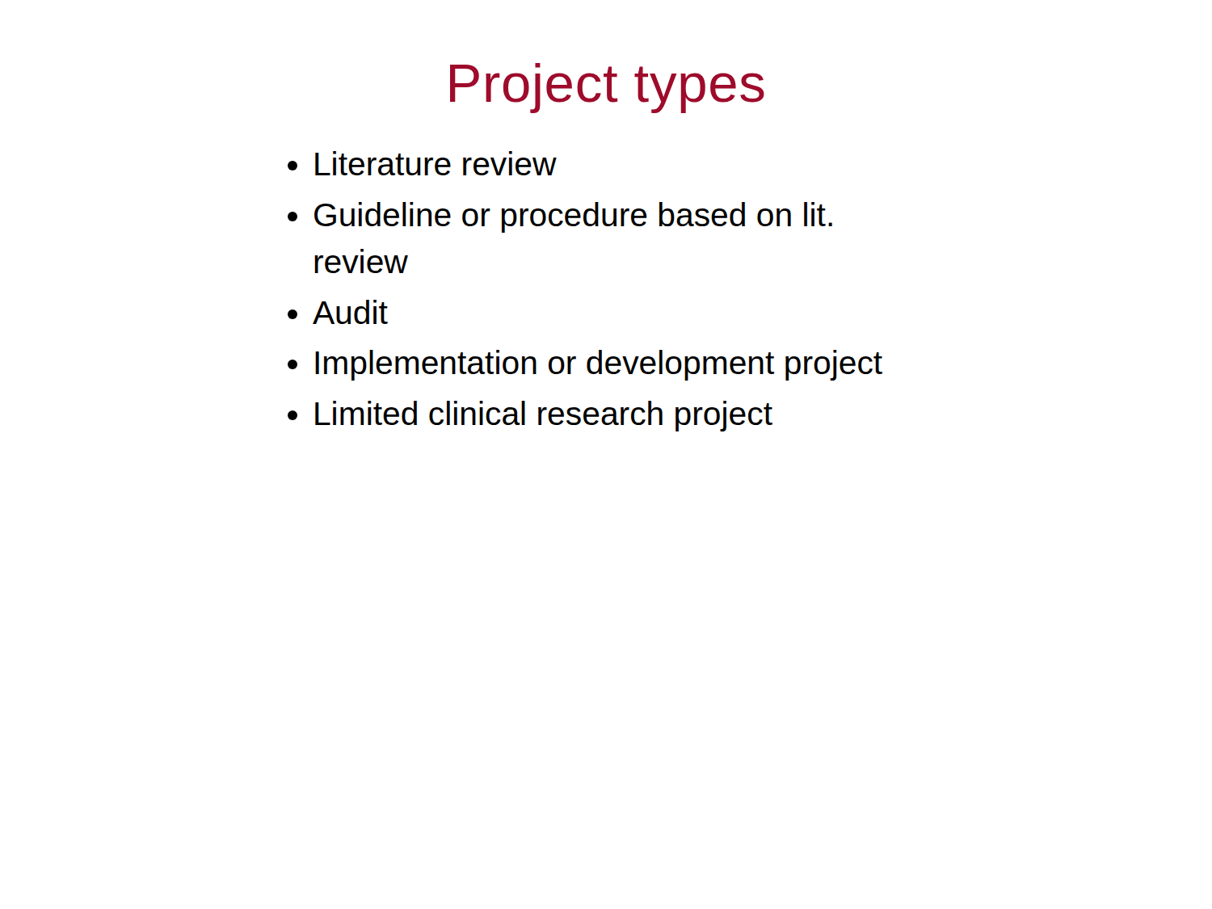Project types
Literature review
Guideline or procedure based on lit. review
Audit
Implementation or development project
Limited clinical research project